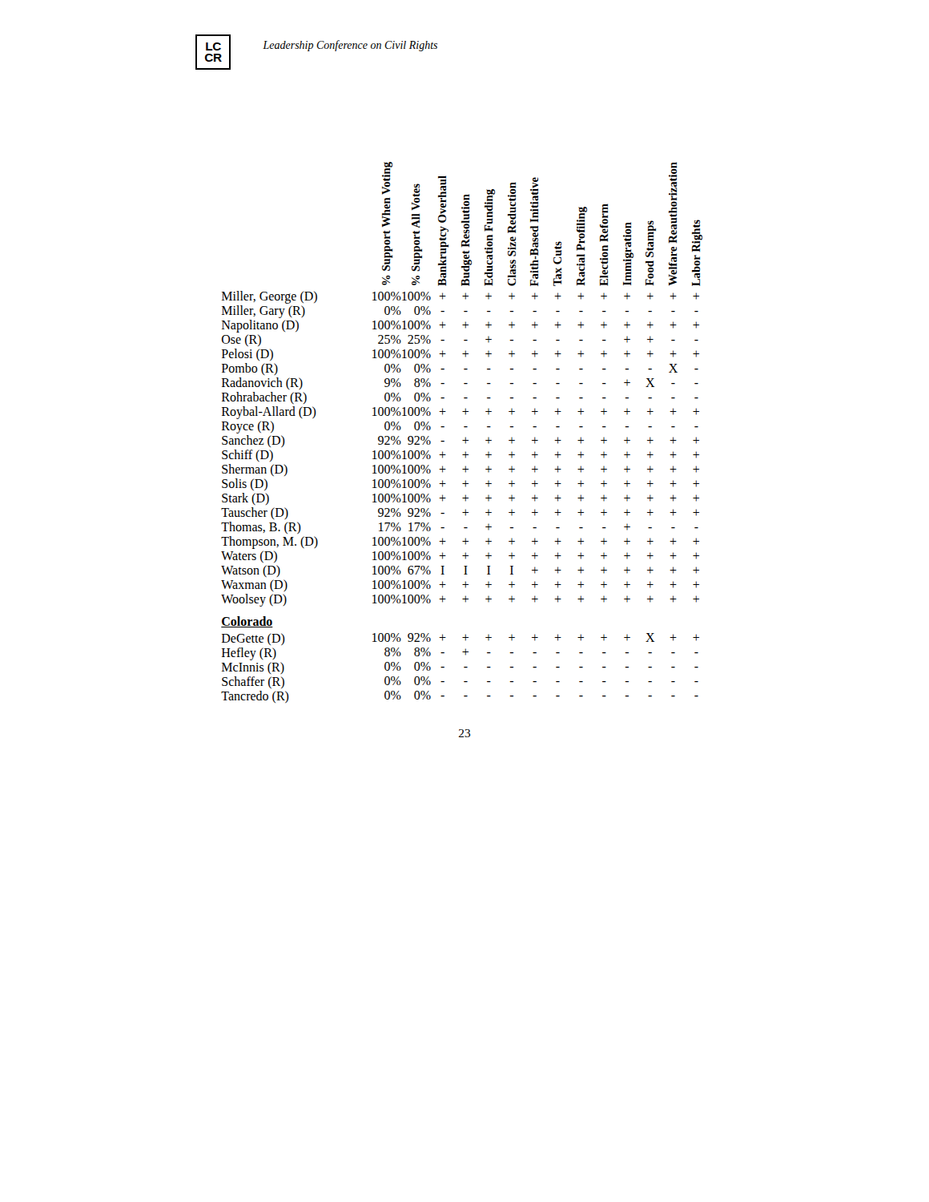LC CR
Leadership Conference on Civil Rights
| | % Support When Voting | % Support All Votes | Bankruptcy Overhaul | Budget Resolution | Education Funding | Class Size Reduction | Faith-Based Initiative | Tax Cuts | Racial Profiling | Election Reform | Immigration | Food Stamps | Welfare Reauthorization | Labor Rights |
| --- | --- | --- | --- | --- | --- | --- | --- | --- | --- | --- | --- | --- | --- | --- |
| Miller, George (D) | 100% | 100% | + | + | + | + | + | + | + | + | + | + | + | + |
| Miller, Gary (R) | 0% | 0% | - | - | - | - | - | - | - | - | - | - | - | - |
| Napolitano (D) | 100% | 100% | + | + | + | + | + | + | + | + | + | + | + | + |
| Ose (R) | 25% | 25% | - | - | + | - | - | - | - | - | + | + | - | - |
| Pelosi (D) | 100% | 100% | + | + | + | + | + | + | + | + | + | + | + | + |
| Pombo (R) | 0% | 0% | - | - | - | - | - | - | - | - | - | - | X | - |
| Radanovich (R) | 9% | 8% | - | - | - | - | - | - | - | - | + | X | - | - |
| Rohrabacher (R) | 0% | 0% | - | - | - | - | - | - | - | - | - | - | - | - |
| Roybal-Allard (D) | 100% | 100% | + | + | + | + | + | + | + | + | + | + | + | + |
| Royce (R) | 0% | 0% | - | - | - | - | - | - | - | - | - | - | - | - |
| Sanchez (D) | 92% | 92% | - | + | + | + | + | + | + | + | + | + | + | + |
| Schiff (D) | 100% | 100% | + | + | + | + | + | + | + | + | + | + | + | + |
| Sherman (D) | 100% | 100% | + | + | + | + | + | + | + | + | + | + | + | + |
| Solis (D) | 100% | 100% | + | + | + | + | + | + | + | + | + | + | + | + |
| Stark (D) | 100% | 100% | + | + | + | + | + | + | + | + | + | + | + | + |
| Tauscher (D) | 92% | 92% | - | + | + | + | + | + | + | + | + | + | + | + |
| Thomas, B. (R) | 17% | 17% | - | - | + | - | - | - | - | - | + | - | - | - |
| Thompson, M. (D) | 100% | 100% | + | + | + | + | + | + | + | + | + | + | + | + |
| Waters (D) | 100% | 100% | + | + | + | + | + | + | + | + | + | + | + | + |
| Watson (D) | 100% | 67% | I | I | I | I | + | + | + | + | + | + | + | + |
| Waxman (D) | 100% | 100% | + | + | + | + | + | + | + | + | + | + | + | + |
| Woolsey (D) | 100% | 100% | + | + | + | + | + | + | + | + | + | + | + | + |
| Colorado |
| DeGette (D) | 100% | 92% | + | + | + | + | + | + | + | + | + | X | + | + |
| Hefley (R) | 8% | 8% | - | + | - | - | - | - | - | - | - | - | - | - |
| McInnis (R) | 0% | 0% | - | - | - | - | - | - | - | - | - | - | - | - |
| Schaffer (R) | 0% | 0% | - | - | - | - | - | - | - | - | - | - | - | - |
| Tancredo (R) | 0% | 0% | - | - | - | - | - | - | - | - | - | - | - | - |
23